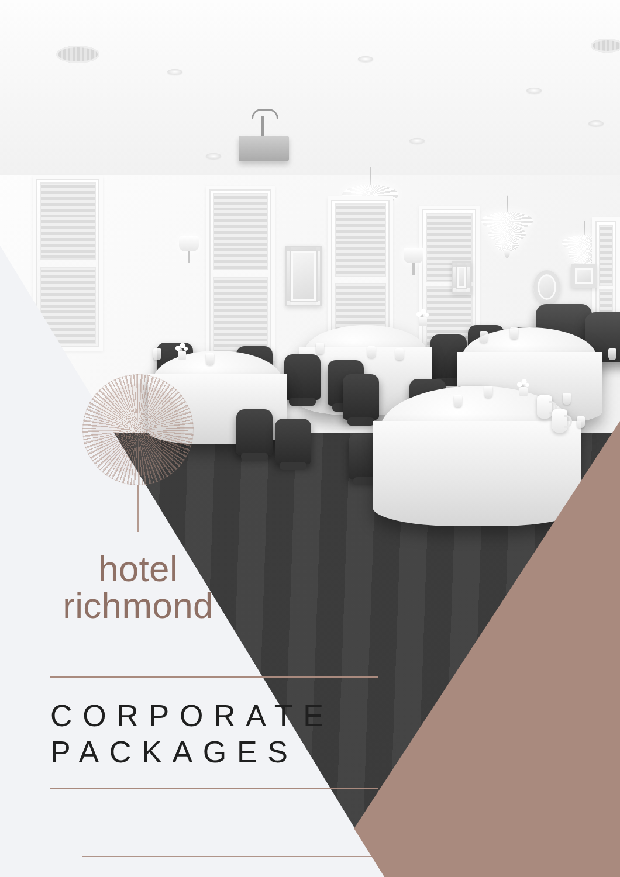hotel richmond
Corporate Packages